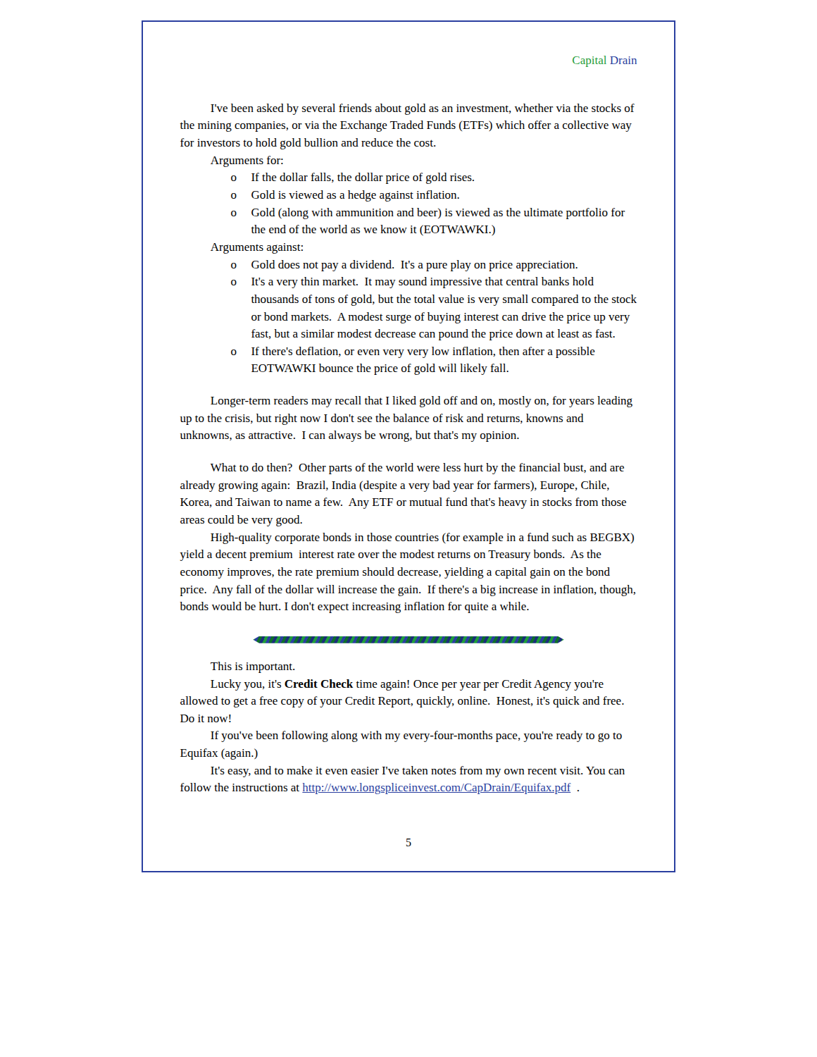Capital Drain
I've been asked by several friends about gold as an investment, whether via the stocks of the mining companies, or via the Exchange Traded Funds (ETFs) which offer a collective way for investors to hold gold bullion and reduce the cost.
Arguments for:
If the dollar falls, the dollar price of gold rises.
Gold is viewed as a hedge against inflation.
Gold (along with ammunition and beer) is viewed as the ultimate portfolio for the end of the world as we know it (EOTWAWKI.)
Arguments against:
Gold does not pay a dividend. It's a pure play on price appreciation.
It's a very thin market. It may sound impressive that central banks hold thousands of tons of gold, but the total value is very small compared to the stock or bond markets. A modest surge of buying interest can drive the price up very fast, but a similar modest decrease can pound the price down at least as fast.
If there's deflation, or even very very low inflation, then after a possible EOTWAWKI bounce the price of gold will likely fall.
Longer-term readers may recall that I liked gold off and on, mostly on, for years leading up to the crisis, but right now I don't see the balance of risk and returns, knowns and unknowns, as attractive. I can always be wrong, but that's my opinion.
What to do then? Other parts of the world were less hurt by the financial bust, and are already growing again: Brazil, India (despite a very bad year for farmers), Europe, Chile, Korea, and Taiwan to name a few. Any ETF or mutual fund that's heavy in stocks from those areas could be very good.
High-quality corporate bonds in those countries (for example in a fund such as BEGBX) yield a decent premium interest rate over the modest returns on Treasury bonds. As the economy improves, the rate premium should decrease, yielding a capital gain on the bond price. Any fall of the dollar will increase the gain. If there's a big increase in inflation, though, bonds would be hurt. I don't expect increasing inflation for quite a while.
This is important.
Lucky you, it's Credit Check time again! Once per year per Credit Agency you're allowed to get a free copy of your Credit Report, quickly, online. Honest, it's quick and free. Do it now!
If you've been following along with my every-four-months pace, you're ready to go to Equifax (again.)
It's easy, and to make it even easier I've taken notes from my own recent visit. You can follow the instructions at http://www.longspliceinvest.com/CapDrain/Equifax.pdf .
5